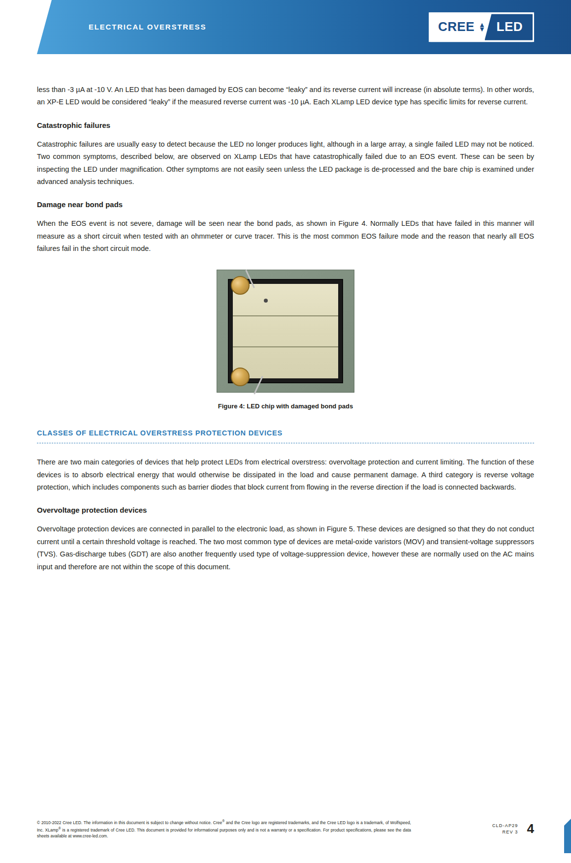Electrical Overstress
CREE ▲ ▼
LED
less than -3 µA at -10 V. An LED that has been damaged by EOS can become “leaky” and its reverse current will increase (in absolute terms). In other words, an XP-E LED would be considered “leaky” if the measured reverse current was -10 µA. Each XLamp LED device type has specific limits for reverse current.
Catastrophic failures
Catastrophic failures are usually easy to detect because the LED no longer produces light, although in a large array, a single failed LED may not be noticed. Two common symptoms, described below, are observed on XLamp LEDs that have catastrophically failed due to an EOS event. These can be seen by inspecting the LED under magnification. Other symptoms are not easily seen unless the LED package is de-processed and the bare chip is examined under advanced analysis techniques.
Damage near bond pads
When the EOS event is not severe, damage will be seen near the bond pads, as shown in Figure 4. Normally LEDs that have failed in this manner will measure as a short circuit when tested with an ohmmeter or curve tracer. This is the most common EOS failure mode and the reason that nearly all EOS failures fail in the short circuit mode.
Figure 4: LED chip with damaged bond pads
Classes of Electrical Overstress Protection Devices
There are two main categories of devices that help protect LEDs from electrical overstress: overvoltage protection and current limiting. The function of these devices is to absorb electrical energy that would otherwise be dissipated in the load and cause permanent damage. A third category is reverse voltage protection, which includes components such as barrier diodes that block current from flowing in the reverse direction if the load is connected backwards.
Overvoltage protection devices
Overvoltage protection devices are connected in parallel to the electronic load, as shown in Figure 5. These devices are designed so that they do not conduct current until a certain threshold voltage is reached. The two most common type of devices are metal-oxide varistors (MOV) and transient-voltage suppressors (TVS). Gas-discharge tubes (GDT) are also another frequently used type of voltage-suppression device, however these are normally used on the AC mains input and therefore are not within the scope of this document.
© 2010-2022 Cree LED. The information in this document is subject to change without notice. Cree® and the Cree logo are registered trademarks, and the Cree LED logo is a trademark, of Wolfspeed, Inc. XLamp® is a registered trademark of Cree LED. This document is provided for informational purposes only and is not a warranty or a specification. For product specifications, please see the data sheets available at www.cree-led.com.
CLD-AP29
REV 3
4